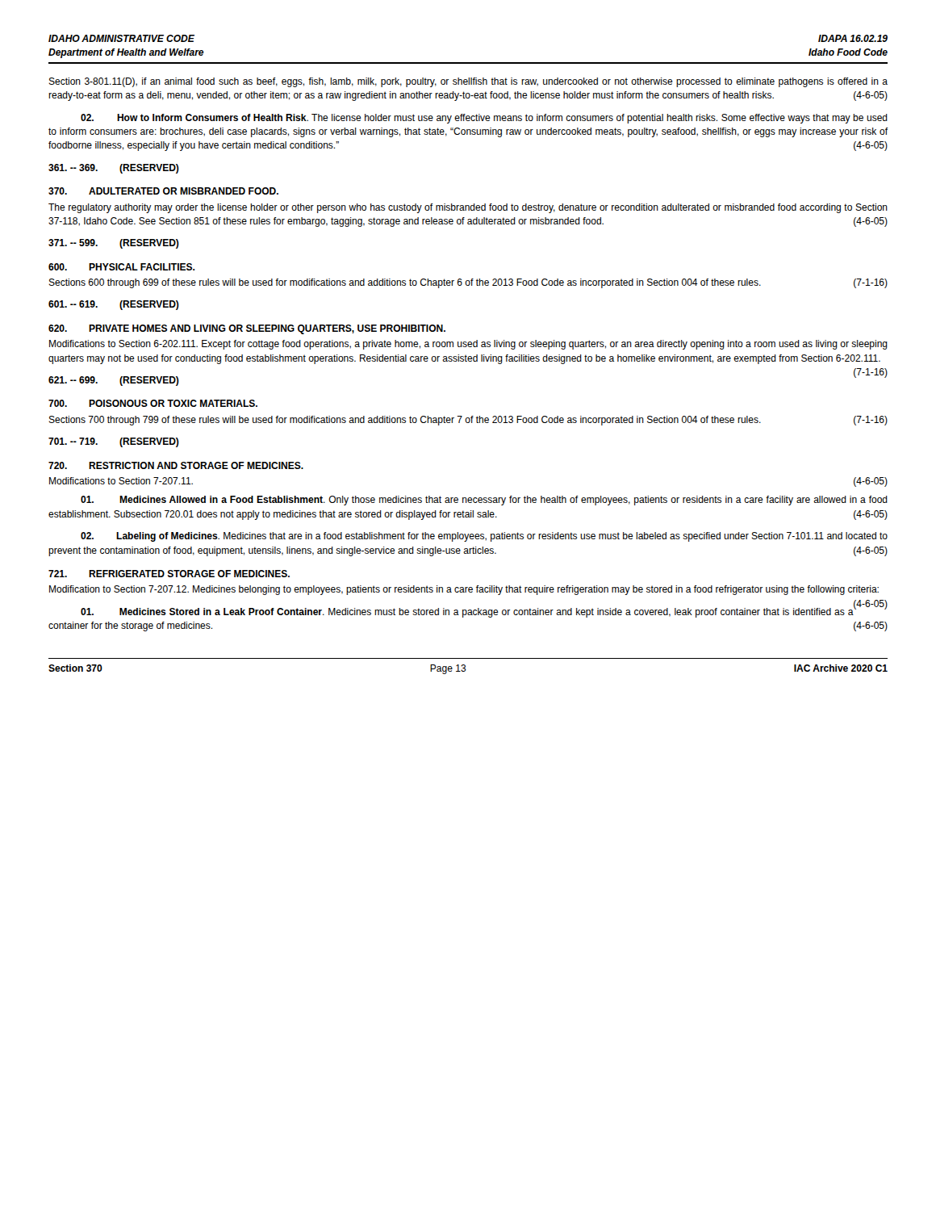IDAHO ADMINISTRATIVE CODE Department of Health and Welfare
IDAPA 16.02.19 Idaho Food Code
Section 3-801.11(D), if an animal food such as beef, eggs, fish, lamb, milk, pork, poultry, or shellfish that is raw, undercooked or not otherwise processed to eliminate pathogens is offered in a ready-to-eat form as a deli, menu, vended, or other item; or as a raw ingredient in another ready-to-eat food, the license holder must inform the consumers of health risks.(4-6-05)
02. How to Inform Consumers of Health Risk. The license holder must use any effective means to inform consumers of potential health risks. Some effective ways that may be used to inform consumers are: brochures, deli case placards, signs or verbal warnings, that state, “Consuming raw or undercooked meats, poultry, seafood, shellfish, or eggs may increase your risk of foodborne illness, especially if you have certain medical conditions.”(4-6-05)
361. -- 369. (RESERVED)
370. ADULTERATED OR MISBRANDED FOOD.
The regulatory authority may order the license holder or other person who has custody of misbranded food to destroy, denature or recondition adulterated or misbranded food according to Section 37-118, Idaho Code. See Section 851 of these rules for embargo, tagging, storage and release of adulterated or misbranded food.(4-6-05)
371. -- 599. (RESERVED)
600. PHYSICAL FACILITIES.
Sections 600 through 699 of these rules will be used for modifications and additions to Chapter 6 of the 2013 Food Code as incorporated in Section 004 of these rules.(7-1-16)
601. -- 619. (RESERVED)
620. PRIVATE HOMES AND LIVING OR SLEEPING QUARTERS, USE PROHIBITION.
Modifications to Section 6-202.111. Except for cottage food operations, a private home, a room used as living or sleeping quarters, or an area directly opening into a room used as living or sleeping quarters may not be used for conducting food establishment operations. Residential care or assisted living facilities designed to be a homelike environment, are exempted from Section 6-202.111.(7-1-16)
621. -- 699. (RESERVED)
700. POISONOUS OR TOXIC MATERIALS.
Sections 700 through 799 of these rules will be used for modifications and additions to Chapter 7 of the 2013 Food Code as incorporated in Section 004 of these rules.(7-1-16)
701. -- 719. (RESERVED)
720. RESTRICTION AND STORAGE OF MEDICINES.
Modifications to Section 7-207.11.(4-6-05)
01. Medicines Allowed in a Food Establishment. Only those medicines that are necessary for the health of employees, patients or residents in a care facility are allowed in a food establishment. Subsection 720.01 does not apply to medicines that are stored or displayed for retail sale.(4-6-05)
02. Labeling of Medicines. Medicines that are in a food establishment for the employees, patients or residents use must be labeled as specified under Section 7-101.11 and located to prevent the contamination of food, equipment, utensils, linens, and single-service and single-use articles.(4-6-05)
721. REFRIGERATED STORAGE OF MEDICINES.
Modification to Section 7-207.12. Medicines belonging to employees, patients or residents in a care facility that require refrigeration may be stored in a food refrigerator using the following criteria:(4-6-05)
01. Medicines Stored in a Leak Proof Container. Medicines must be stored in a package or container and kept inside a covered, leak proof container that is identified as a container for the storage of medicines.(4-6-05)
Section 370 Page 13 IAC Archive 2020 C1